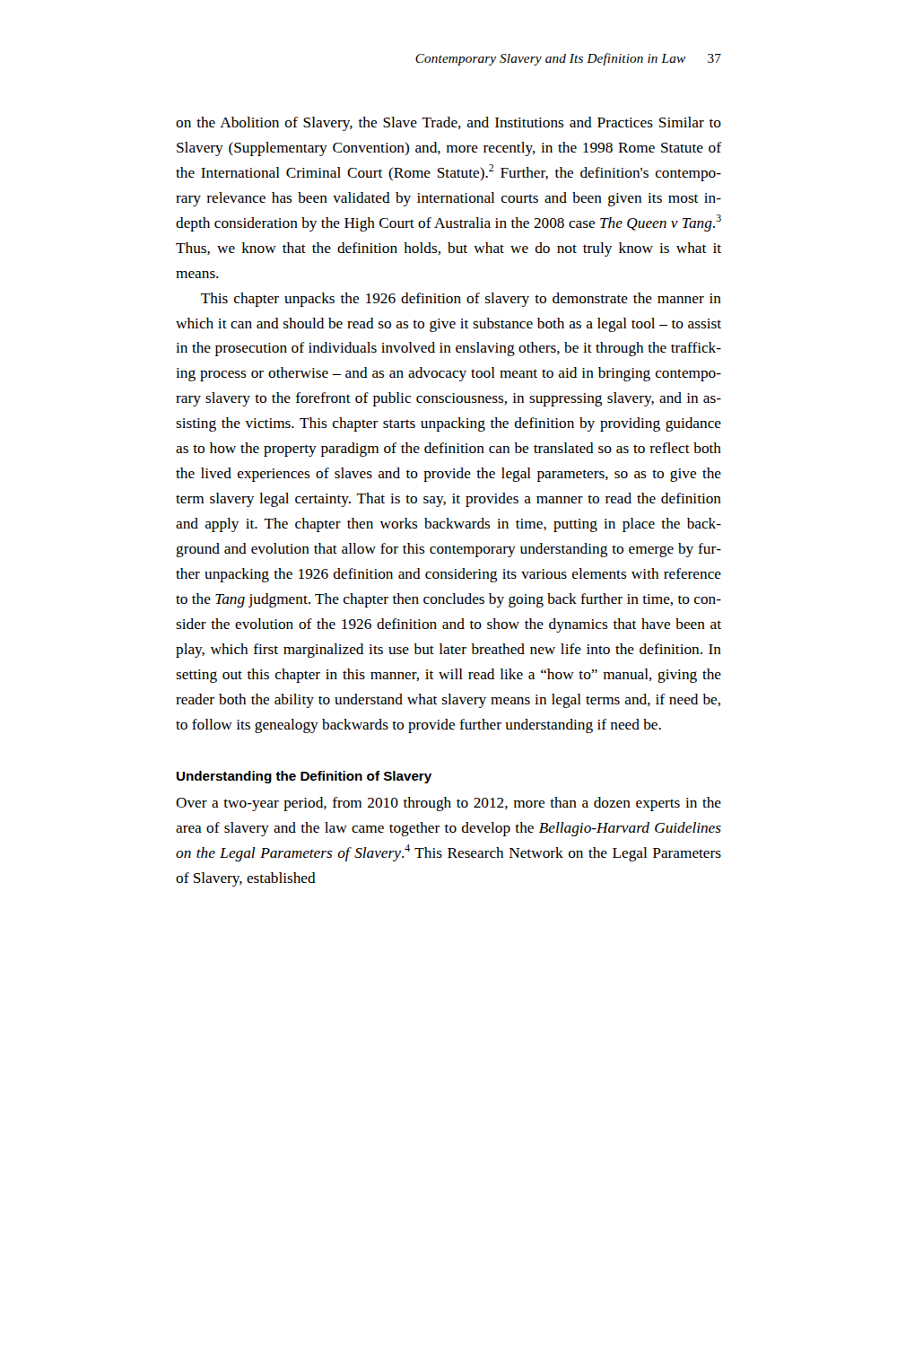Contemporary Slavery and Its Definition in Law37
on the Abolition of Slavery, the Slave Trade, and Institutions and Practices Similar to Slavery (Supplementary Convention) and, more recently, in the 1998 Rome Statute of the International Criminal Court (Rome Statute).2 Further, the definition's contemporary relevance has been validated by international courts and been given its most in-depth consideration by the High Court of Australia in the 2008 case The Queen v Tang.3 Thus, we know that the definition holds, but what we do not truly know is what it means.
This chapter unpacks the 1926 definition of slavery to demonstrate the manner in which it can and should be read so as to give it substance both as a legal tool – to assist in the prosecution of individuals involved in enslaving others, be it through the trafficking process or otherwise – and as an advocacy tool meant to aid in bringing contemporary slavery to the forefront of public consciousness, in suppressing slavery, and in assisting the victims. This chapter starts unpacking the definition by providing guidance as to how the property paradigm of the definition can be translated so as to reflect both the lived experiences of slaves and to provide the legal parameters, so as to give the term slavery legal certainty. That is to say, it provides a manner to read the definition and apply it. The chapter then works backwards in time, putting in place the background and evolution that allow for this contemporary understanding to emerge by further unpacking the 1926 definition and considering its various elements with reference to the Tang judgment. The chapter then concludes by going back further in time, to consider the evolution of the 1926 definition and to show the dynamics that have been at play, which first marginalized its use but later breathed new life into the definition. In setting out this chapter in this manner, it will read like a “how to” manual, giving the reader both the ability to understand what slavery means in legal terms and, if need be, to follow its genealogy backwards to provide further understanding if need be.
Understanding the Definition of Slavery
Over a two-year period, from 2010 through to 2012, more than a dozen experts in the area of slavery and the law came together to develop the Bellagio-Harvard Guidelines on the Legal Parameters of Slavery.4 This Research Network on the Legal Parameters of Slavery, established